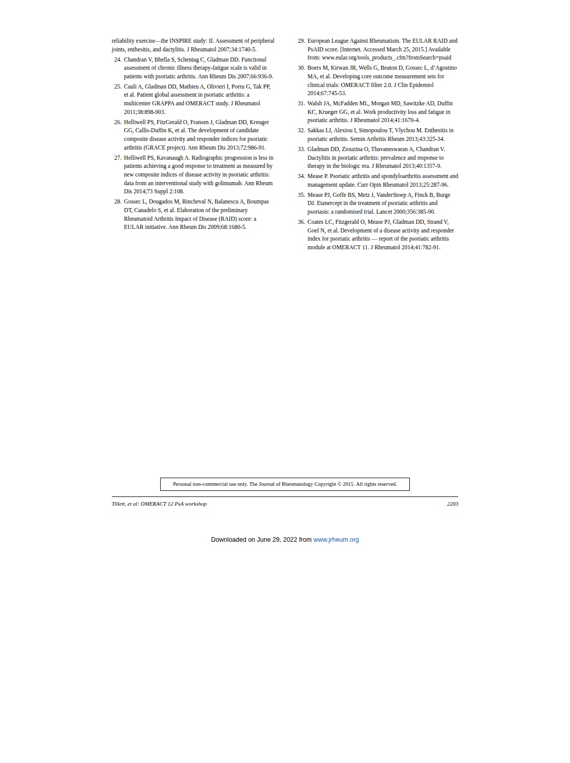reliability exercise—the INSPIRE study: II. Assessment of peripheral joints, enthesitis, and dactylitis. J Rheumatol 2007;34:1740-5.
24. Chandran V, Bhella S, Schentag C, Gladman DD. Functional assessment of chronic illness therapy-fatigue scale is valid in patients with psoriatic arthritis. Ann Rheum Dis 2007;66:936-9.
25. Cauli A, Gladman DD, Mathieu A, Olivieri I, Porru G, Tak PP, et al. Patient global assessment in psoriatic arthritis: a multicenter GRAPPA and OMERACT study. J Rheumatol 2011;38:898-903.
26. Helliwell PS, FitzGerald O, Fransen J, Gladman DD, Kreuger GG, Callis-Duffin K, et al. The development of candidate composite disease activity and responder indices for psoriatic arthritis (GRACE project). Ann Rheum Dis 2013;72:986-91.
27. Helliwell PS, Kavanaugh A. Radiographic progression is less in patients achieving a good response to treatment as measured by new composite indices of disease activity in psoriatic arthritis: data from an interventional study with golimumab. Ann Rheum Dis 2014;73 Suppl 2:108.
28. Gossec L, Dougados M, Rincheval N, Balanescu A, Boumpas DT, Canadelo S, et al. Elaboration of the preliminary Rheumatoid Arthritis Impact of Disease (RAID) score: a EULAR initiative. Ann Rheum Dis 2009;68:1680-5.
29. European League Against Rheumatism. The EULAR RAID and PsAID score. [Internet. Accessed March 25, 2015.] Available from: www.eular.org/tools_products_.cfm?fromSearch=psaid
30. Boers M, Kirwan JR, Wells G, Beaton D, Gossec L, d’Agostino MA, et al. Developing core outcome measurement sets for clinical trials: OMERACT filter 2.0. J Clin Epidemiol 2014;67:745-53.
31. Walsh JA, McFadden ML, Morgan MD, Sawitzke AD, Duffin KC, Krueger GG, et al. Work productivity loss and fatigue in psoriatic arthritis. J Rheumatol 2014;41:1670-4.
32. Sakkas LI, Alexiou I, Simopoulou T, Vlychou M. Enthesitis in psoriatic arthritis. Semin Arthritis Rheum 2013;43:325-34.
33. Gladman DD, Ziouzina O, Thavaneswaran A, Chandran V. Dactylitis in psoriatic arthritis: prevalence and response to therapy in the biologic era. J Rheumatol 2013;40:1357-9.
34. Mease P. Psoriatic arthritis and spondyloarthritis assessment and management update. Curr Opin Rheumatol 2013;25:287-96.
35. Mease PJ, Goffe BS, Metz J, VanderStoep A, Finck B, Burge DJ. Etanercept in the treatment of psoriatic arthritis and psoriasis: a randomised trial. Lancet 2000;356:385-90.
36. Coates LC, Fitzgerald O, Mease PJ, Gladman DD, Strand V, Goel N, et al. Development of a disease activity and responder index for psoriatic arthritis — report of the psoriatic arthritis module at OMERACT 11. J Rheumatol 2014;41:782-91.
Personal non-commercial use only. The Journal of Rheumatology Copyright © 2015. All rights reserved.
Tillett, et al: OMERACT 12 PsA workshop
2203
Downloaded on June 29, 2022 from www.jrheum.org